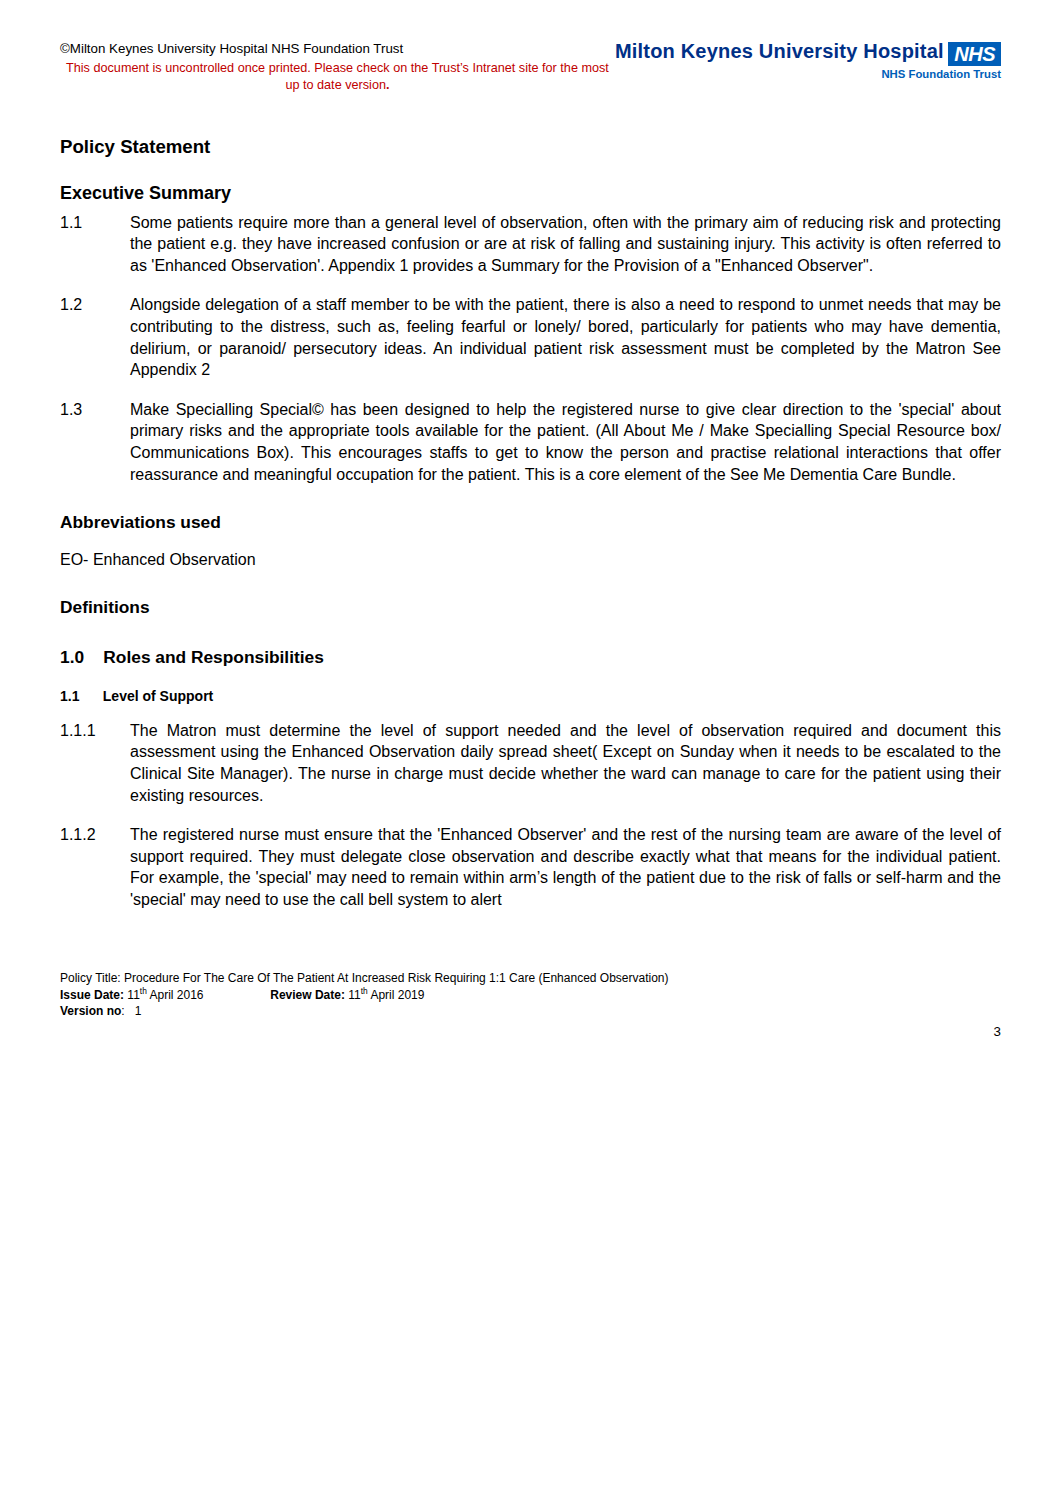Milton Keynes University Hospital NHS
NHS Foundation Trust
©Milton Keynes University Hospital NHS Foundation Trust
This document is uncontrolled once printed. Please check on the Trust’s Intranet site for the most up to date version.
Policy Statement
Executive Summary
1.1
Some patients require more than a general level of observation, often with the primary aim of reducing risk and protecting the patient e.g. they have increased confusion or are at risk of falling and sustaining injury. This activity is often referred to as 'Enhanced Observation'. Appendix 1 provides a Summary for the Provision of a "Enhanced Observer".
1.2
Alongside delegation of a staff member to be with the patient, there is also a need to respond to unmet needs that may be contributing to the distress, such as, feeling fearful or lonely/ bored, particularly for patients who may have dementia, delirium, or paranoid/ persecutory ideas. An individual patient risk assessment must be completed by the Matron See Appendix 2
1.3
Make Specialling Special© has been designed to help the registered nurse to give clear direction to the 'special' about primary risks and the appropriate tools available for the patient. (All About Me / Make Specialling Special Resource box/ Communications Box). This encourages staffs to get to know the person and practise relational interactions that offer reassurance and meaningful occupation for the patient. This is a core element of the See Me Dementia Care Bundle.
Abbreviations used
EO- Enhanced Observation
Definitions
1.0 Roles and Responsibilities
1.1 Level of Support
1.1.1
The Matron must determine the level of support needed and the level of observation required and document this assessment using the Enhanced Observation daily spread sheet( Except on Sunday when it needs to be escalated to the Clinical Site Manager). The nurse in charge must decide whether the ward can manage to care for the patient using their existing resources.
1.1.2
The registered nurse must ensure that the 'Enhanced Observer' and the rest of the nursing team are aware of the level of support required. They must delegate close observation and describe exactly what that means for the individual patient. For example, the 'special' may need to remain within arm’s length of the patient due to the risk of falls or self-harm and the 'special' may need to use the call bell system to alert
Policy Title: Procedure For The Care Of The Patient At Increased Risk Requiring 1:1 Care (Enhanced Observation)
Issue Date: 11th April 2016 Review Date: 11th April 2019
Version no: 1
3